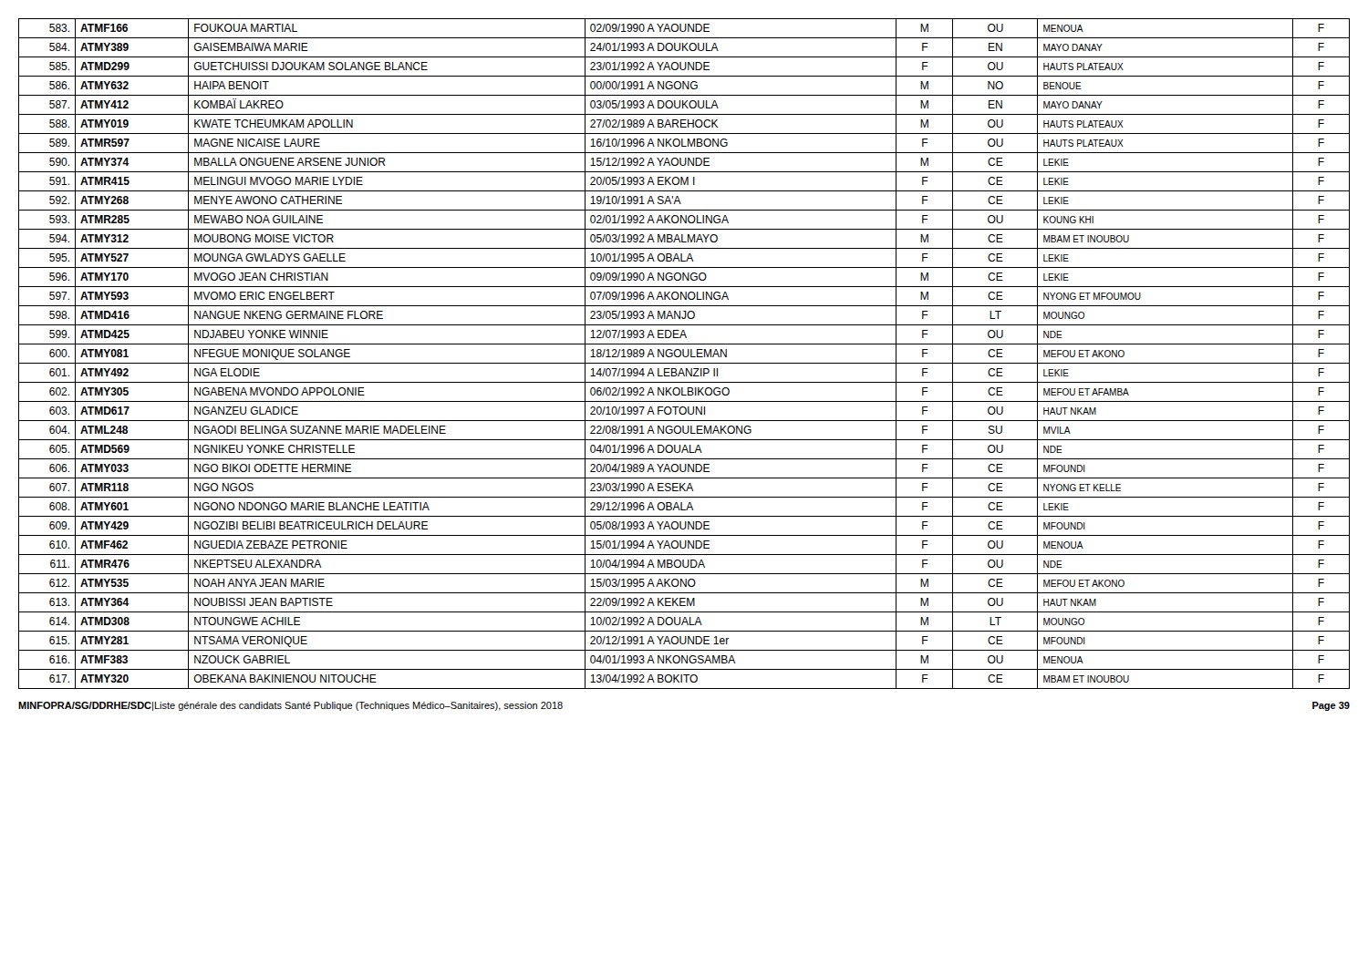| 583. | ATMF166 | FOUKOUA MARTIAL | 02/09/1990 A YAOUNDE | M | OU | MENOUA | F |
| 584. | ATMY389 | GAISEMBAIWA MARIE | 24/01/1993 A DOUKOULA | F | EN | MAYO DANAY | F |
| 585. | ATMD299 | GUETCHUISSI DJOUKAM SOLANGE BLANCE | 23/01/1992 A YAOUNDE | F | OU | HAUTS PLATEAUX | F |
| 586. | ATMY632 | HAIPA BENOIT | 00/00/1991 A NGONG | M | NO | BENOUE | F |
| 587. | ATMY412 | KOMBAÏ LAKREO | 03/05/1993 A DOUKOULA | M | EN | MAYO DANAY | F |
| 588. | ATMY019 | KWATE TCHEUMKAM APOLLIN | 27/02/1989 A BAREHOCK | M | OU | HAUTS PLATEAUX | F |
| 589. | ATMR597 | MAGNE NICAISE LAURE | 16/10/1996 A NKOLMBONG | F | OU | HAUTS PLATEAUX | F |
| 590. | ATMY374 | MBALLA ONGUENE ARSENE JUNIOR | 15/12/1992 A YAOUNDE | M | CE | LEKIE | F |
| 591. | ATMR415 | MELINGUI MVOGO MARIE LYDIE | 20/05/1993 A EKOM I | F | CE | LEKIE | F |
| 592. | ATMY268 | MENYE AWONO CATHERINE | 19/10/1991 A SA'A | F | CE | LEKIE | F |
| 593. | ATMR285 | MEWABO NOA GUILAINE | 02/01/1992 A AKONOLINGA | F | OU | KOUNG KHI | F |
| 594. | ATMY312 | MOUBONG MOISE VICTOR | 05/03/1992 A MBALMAYO | M | CE | MBAM ET INOUBOU | F |
| 595. | ATMY527 | MOUNGA GWLADYS GAELLE | 10/01/1995 A OBALA | F | CE | LEKIE | F |
| 596. | ATMY170 | MVOGO JEAN CHRISTIAN | 09/09/1990 A NGONGO | M | CE | LEKIE | F |
| 597. | ATMY593 | MVOMO ERIC ENGELBERT | 07/09/1996 A AKONOLINGA | M | CE | NYONG ET MFOUMOU | F |
| 598. | ATMD416 | NANGUE NKENG GERMAINE FLORE | 23/05/1993 A MANJO | F | LT | MOUNGO | F |
| 599. | ATMD425 | NDJABEU YONKE WINNIE | 12/07/1993 A EDEA | F | OU | NDE | F |
| 600. | ATMY081 | NFEGUE MONIQUE SOLANGE | 18/12/1989 A NGOULEMAN | F | CE | MEFOU ET AKONO | F |
| 601. | ATMY492 | NGA ELODIE | 14/07/1994 A LEBANZIP II | F | CE | LEKIE | F |
| 602. | ATMY305 | NGABENA MVONDO APPOLONIE | 06/02/1992 A NKOLBIKOGO | F | CE | MEFOU ET AFAMBA | F |
| 603. | ATMD617 | NGANZEU GLADICE | 20/10/1997 A FOTOUNI | F | OU | HAUT NKAM | F |
| 604. | ATML248 | NGAODI BELINGA SUZANNE MARIE MADELEINE | 22/08/1991 A NGOULEMAKONG | F | SU | MVILA | F |
| 605. | ATMD569 | NGNIKEU YONKE CHRISTELLE | 04/01/1996 A DOUALA | F | OU | NDE | F |
| 606. | ATMY033 | NGO BIKOI ODETTE HERMINE | 20/04/1989 A YAOUNDE | F | CE | MFOUNDI | F |
| 607. | ATMR118 | NGO NGOS | 23/03/1990 A ESEKA | F | CE | NYONG ET KELLE | F |
| 608. | ATMY601 | NGONO NDONGO MARIE BLANCHE LEATITIA | 29/12/1996 A OBALA | F | CE | LEKIE | F |
| 609. | ATMY429 | NGOZIBI BELIBI BEATRICEULRICH DELAURE | 05/08/1993 A YAOUNDE | F | CE | MFOUNDI | F |
| 610. | ATMF462 | NGUEDIA ZEBAZE PETRONIE | 15/01/1994 A YAOUNDE | F | OU | MENOUA | F |
| 611. | ATMR476 | NKEPTSEU ALEXANDRA | 10/04/1994 A MBOUDA | F | OU | NDE | F |
| 612. | ATMY535 | NOAH ANYA JEAN MARIE | 15/03/1995 A AKONO | M | CE | MEFOU ET AKONO | F |
| 613. | ATMY364 | NOUBISSI JEAN BAPTISTE | 22/09/1992 A KEKEM | M | OU | HAUT NKAM | F |
| 614. | ATMD308 | NTOUNGWE ACHILE | 10/02/1992 A DOUALA | M | LT | MOUNGO | F |
| 615. | ATMY281 | NTSAMA VERONIQUE | 20/12/1991 A YAOUNDE 1er | F | CE | MFOUNDI | F |
| 616. | ATMF383 | NZOUCK GABRIEL | 04/01/1993 A NKONGSAMBA | M | OU | MENOUA | F |
| 617. | ATMY320 | OBEKANA BAKINIENOU NITOUCHE | 13/04/1992 A BOKITO | F | CE | MBAM ET INOUBOU | F |
MINFOPRA/SG/DDRHE/SDC|Liste générale des candidats Santé Publique (Techniques Médico–Sanitaires), session 2018
Page 39